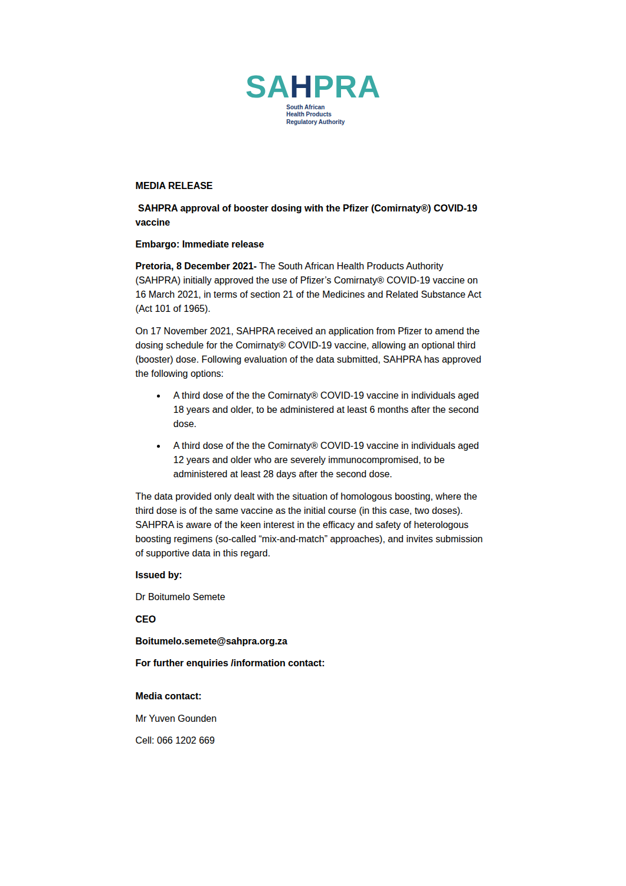SAHPRA
South African
Health Products
Regulatory Authority
MEDIA RELEASE
SAHPRA approval of booster dosing with the Pfizer (Comirnaty®) COVID-19 vaccine
Embargo: Immediate release
Pretoria, 8 December 2021- The South African Health Products Authority (SAHPRA) initially approved the use of Pfizer’s Comirnaty® COVID-19 vaccine on 16 March 2021, in terms of section 21 of the Medicines and Related Substance Act (Act 101 of 1965).
On 17 November 2021, SAHPRA received an application from Pfizer to amend the dosing schedule for the Comirnaty® COVID-19 vaccine, allowing an optional third (booster) dose. Following evaluation of the data submitted, SAHPRA has approved the following options:
A third dose of the the Comirnaty® COVID-19 vaccine in individuals aged 18 years and older, to be administered at least 6 months after the second dose.
A third dose of the the Comirnaty® COVID-19 vaccine in individuals aged 12 years and older who are severely immunocompromised, to be administered at least 28 days after the second dose.
The data provided only dealt with the situation of homologous boosting, where the third dose is of the same vaccine as the initial course (in this case, two doses). SAHPRA is aware of the keen interest in the efficacy and safety of heterologous boosting regimens (so-called “mix-and-match” approaches), and invites submission of supportive data in this regard.
Issued by:
Dr Boitumelo Semete
CEO
Boitumelo.semete@sahpra.org.za
For further enquiries /information contact:
Media contact:
Mr Yuven Gounden
Cell: 066 1202 669